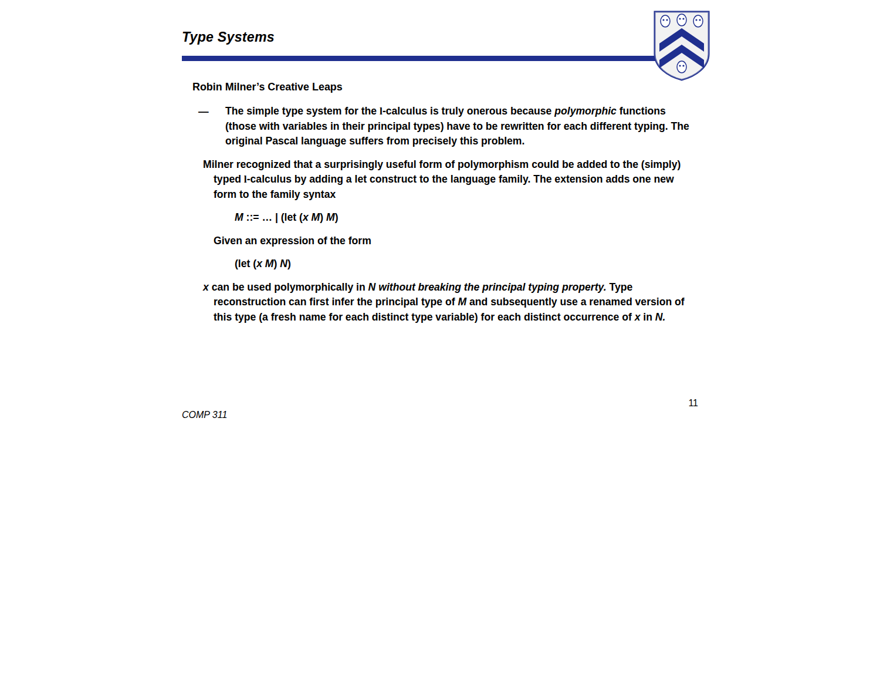Type Systems
Robin Milner’s Creative Leaps
The simple type system for the l-calculus is truly onerous because polymorphic functions (those with variables in their principal types) have to be rewritten for each different typing. The original Pascal language suffers from precisely this problem.
Milner recognized that a surprisingly useful form of polymorphism could be added to the (simply) typed l-calculus by adding a let construct to the language family. The extension adds one new form to the family syntax
M ::= … | (let (x M) M)
Given an expression of the form
(let (x M) N)
x can be used polymorphically in N without breaking the principal typing property. Type reconstruction can first infer the principal type of M and subsequently use a renamed version of this type (a fresh name for each distinct type variable) for each distinct occurrence of x in N.
COMP 311
11